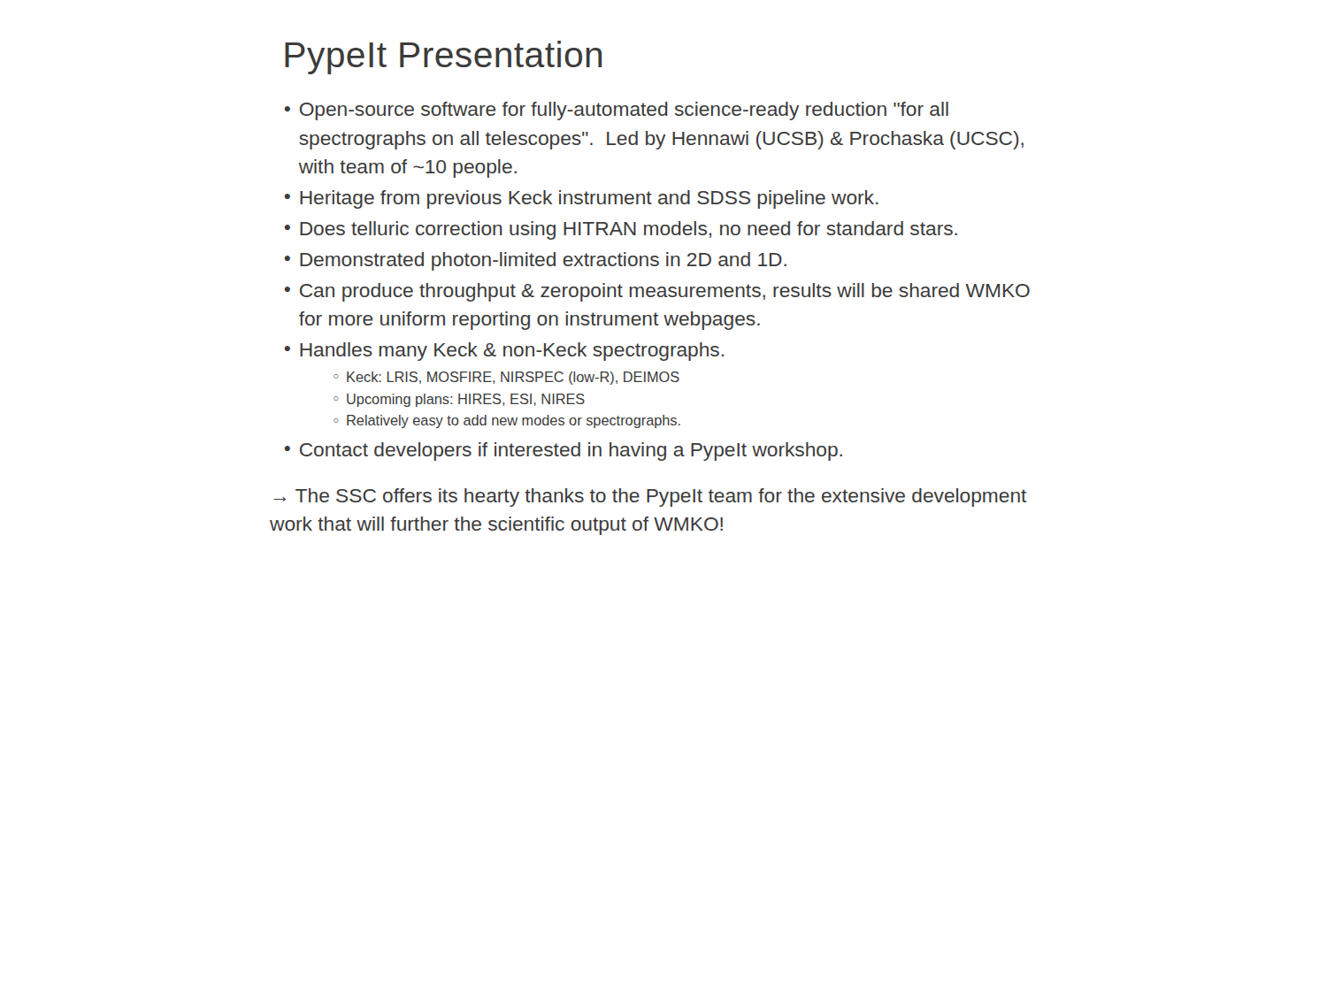PypeIt Presentation
Open-source software for fully-automated science-ready reduction "for all spectrographs on all telescopes". Led by Hennawi (UCSB) & Prochaska (UCSC), with team of ~10 people.
Heritage from previous Keck instrument and SDSS pipeline work.
Does telluric correction using HITRAN models, no need for standard stars.
Demonstrated photon-limited extractions in 2D and 1D.
Can produce throughput & zeropoint measurements, results will be shared WMKO for more uniform reporting on instrument webpages.
Handles many Keck & non-Keck spectrographs.
Keck: LRIS, MOSFIRE, NIRSPEC (low-R), DEIMOS
Upcoming plans: HIRES, ESI, NIRES
Relatively easy to add new modes or spectrographs.
Contact developers if interested in having a PypeIt workshop.
→ The SSC offers its hearty thanks to the PypeIt team for the extensive development work that will further the scientific output of WMKO!